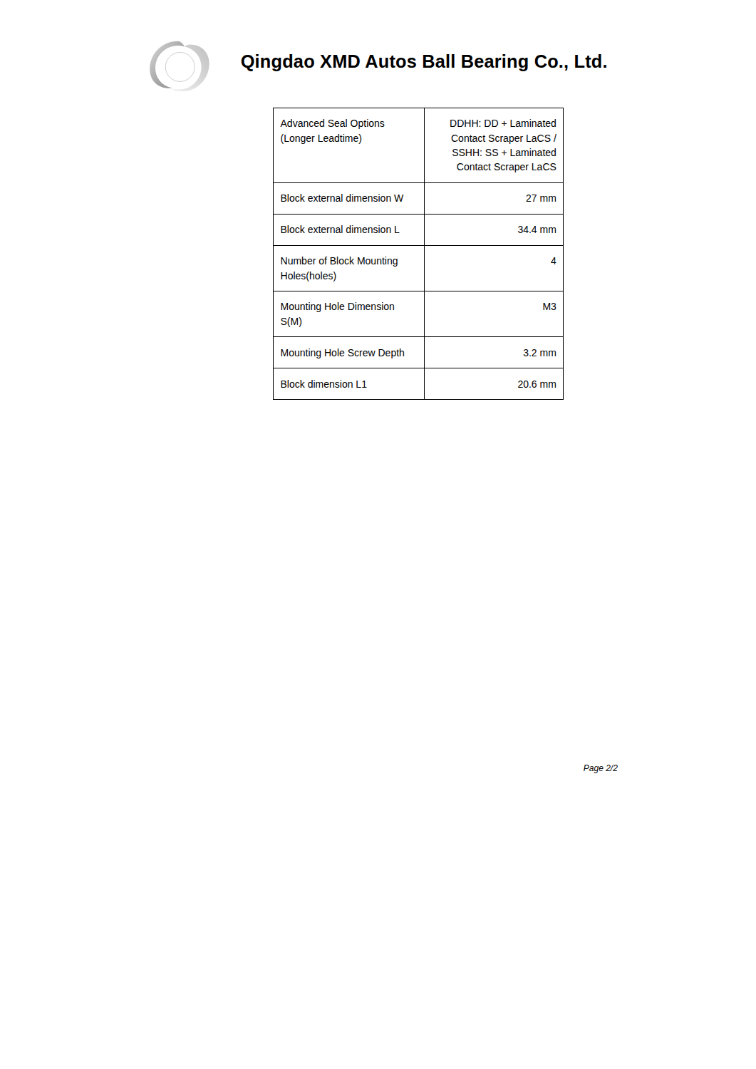Qingdao XMD Autos Ball Bearing Co., Ltd.
| Advanced Seal Options (Longer Leadtime) | DDHH: DD + Laminated Contact Scraper LaCS / SSHH: SS + Laminated Contact Scraper LaCS |
| Block external dimension W | 27 mm |
| Block external dimension L | 34.4 mm |
| Number of Block Mounting Holes(holes) | 4 |
| Mounting Hole Dimension S(M) | M3 |
| Mounting Hole Screw Depth | 3.2 mm |
| Block dimension L1 | 20.6 mm |
Page 2/2